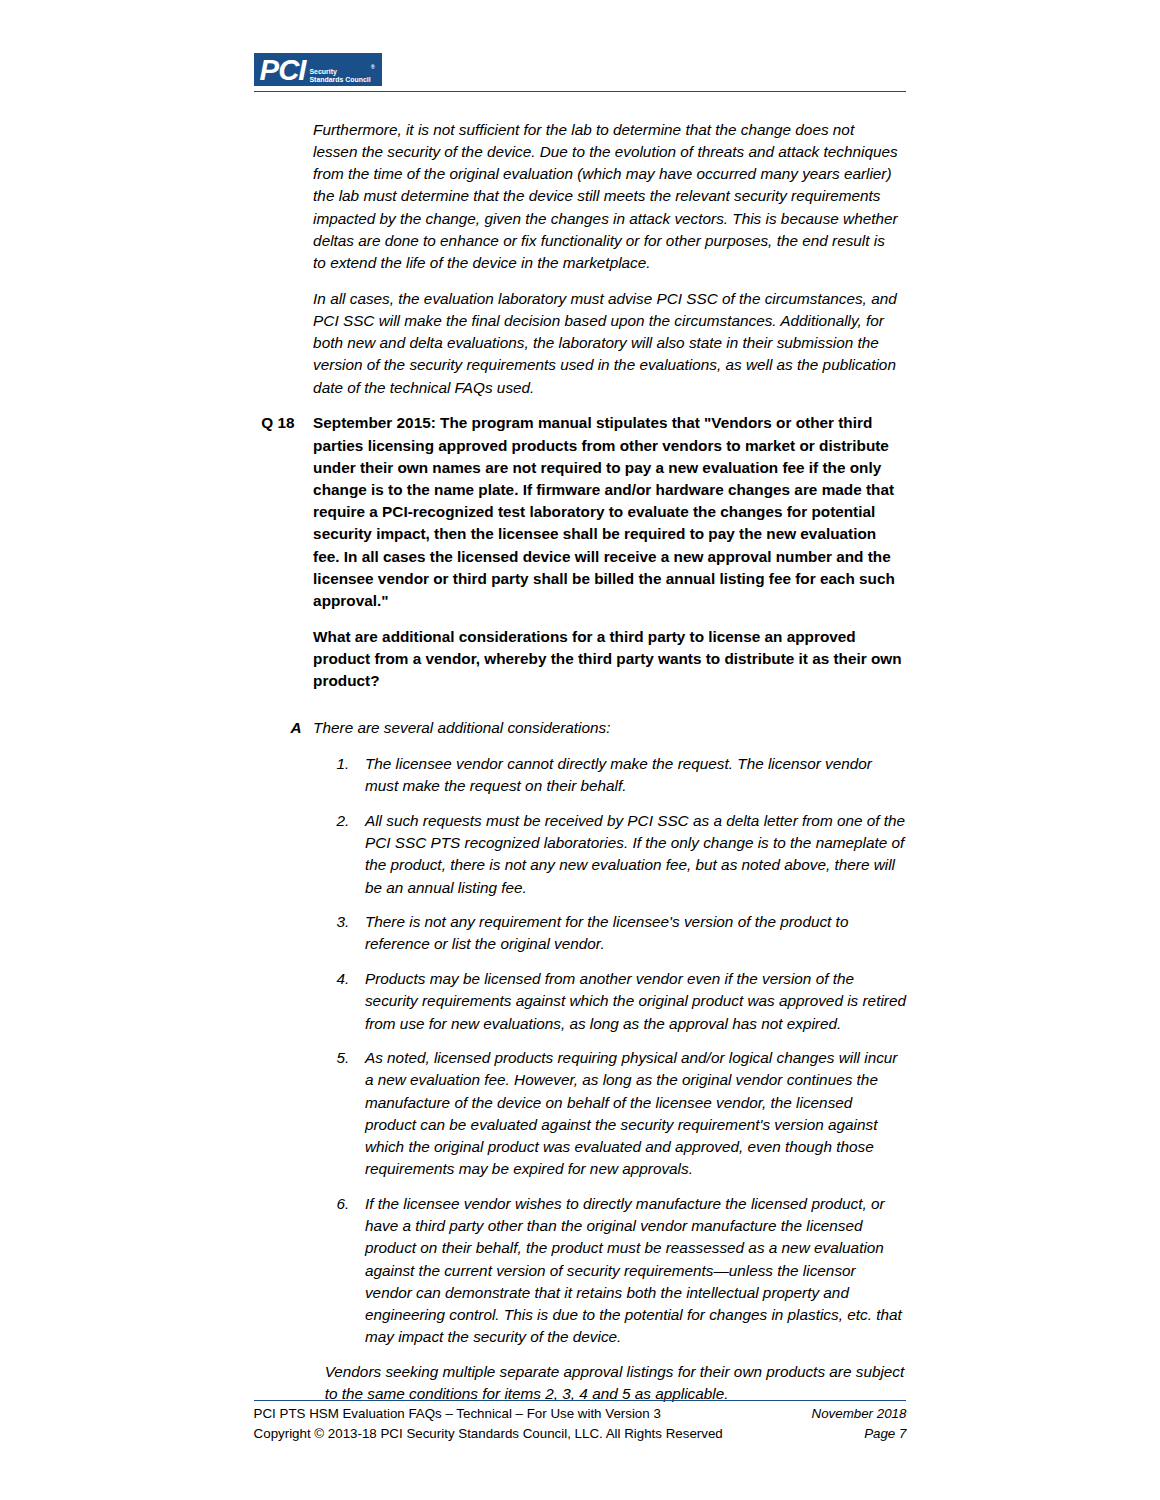PCI Security
Standards Council®
Furthermore, it is not sufficient for the lab to determine that the change does not lessen the security of the device. Due to the evolution of threats and attack techniques from the time of the original evaluation (which may have occurred many years earlier) the lab must determine that the device still meets the relevant security requirements impacted by the change, given the changes in attack vectors. This is because whether deltas are done to enhance or fix functionality or for other purposes, the end result is to extend the life of the device in the marketplace.
In all cases, the evaluation laboratory must advise PCI SSC of the circumstances, and PCI SSC will make the final decision based upon the circumstances. Additionally, for both new and delta evaluations, the laboratory will also state in their submission the version of the security requirements used in the evaluations, as well as the publication date of the technical FAQs used.
Q 18
September 2015: The program manual stipulates that "Vendors or other third parties licensing approved products from other vendors to market or distribute under their own names are not required to pay a new evaluation fee if the only change is to the name plate. If firmware and/or hardware changes are made that require a PCI-recognized test laboratory to evaluate the changes for potential security impact, then the licensee shall be required to pay the new evaluation fee. In all cases the licensed device will receive a new approval number and the licensee vendor or third party shall be billed the annual listing fee for each such approval."
What are additional considerations for a third party to license an approved product from a vendor, whereby the third party wants to distribute it as their own product?
A
There are several additional considerations:
The licensee vendor cannot directly make the request. The licensor vendor must make the request on their behalf.
All such requests must be received by PCI SSC as a delta letter from one of the PCI SSC PTS recognized laboratories. If the only change is to the nameplate of the product, there is not any new evaluation fee, but as noted above, there will be an annual listing fee.
There is not any requirement for the licensee's version of the product to reference or list the original vendor.
Products may be licensed from another vendor even if the version of the security requirements against which the original product was approved is retired from use for new evaluations, as long as the approval has not expired.
As noted, licensed products requiring physical and/or logical changes will incur a new evaluation fee. However, as long as the original vendor continues the manufacture of the device on behalf of the licensee vendor, the licensed product can be evaluated against the security requirement's version against which the original product was evaluated and approved, even though those requirements may be expired for new approvals.
If the licensee vendor wishes to directly manufacture the licensed product, or have a third party other than the original vendor manufacture the licensed product on their behalf, the product must be reassessed as a new evaluation against the current version of security requirements—unless the licensor vendor can demonstrate that it retains both the intellectual property and engineering control. This is due to the potential for changes in plastics, etc. that may impact the security of the device.
Vendors seeking multiple separate approval listings for their own products are subject to the same conditions for items 2, 3, 4 and 5 as applicable.
| PCI PTS HSM Evaluation FAQs – Technical – For Use with Version 3 | November 2018 |
| Copyright © 2013-18 PCI Security Standards Council, LLC. All Rights Reserved | Page 7 |